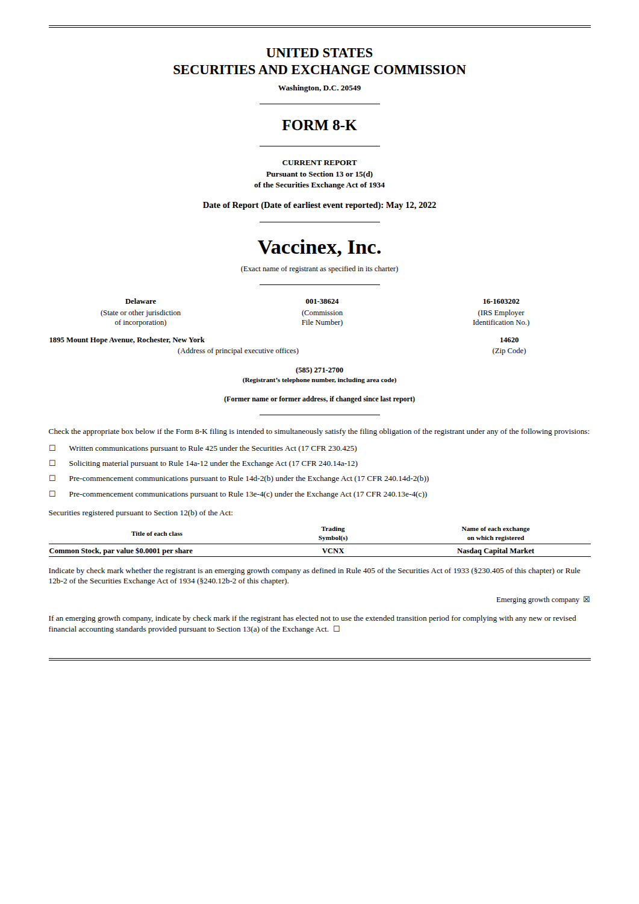UNITED STATES
SECURITIES AND EXCHANGE COMMISSION
Washington, D.C. 20549
FORM 8-K
CURRENT REPORT
Pursuant to Section 13 or 15(d)
of the Securities Exchange Act of 1934
Date of Report (Date of earliest event reported): May 12, 2022
Vaccinex, Inc.
(Exact name of registrant as specified in its charter)
| Delaware | 001-38624 | 16-1603202 |
| (State or other jurisdiction of incorporation) | (Commission File Number) | (IRS Employer Identification No.) |
| 1895 Mount Hope Avenue, Rochester, New York | 14620 |
| (Address of principal executive offices) | (Zip Code) |
(585) 271-2700
(Registrant’s telephone number, including area code)
(Former name or former address, if changed since last report)
Check the appropriate box below if the Form 8-K filing is intended to simultaneously satisfy the filing obligation of the registrant under any of the following provisions:
☐
Written communications pursuant to Rule 425 under the Securities Act (17 CFR 230.425)
☐
Soliciting material pursuant to Rule 14a-12 under the Exchange Act (17 CFR 240.14a-12)
☐
Pre-commencement communications pursuant to Rule 14d-2(b) under the Exchange Act (17 CFR 240.14d-2(b))
☐
Pre-commencement communications pursuant to Rule 13e-4(c) under the Exchange Act (17 CFR 240.13e-4(c))
Securities registered pursuant to Section 12(b) of the Act:
| Title of each class | Trading Symbol(s) | Name of each exchange on which registered |
| --- | --- | --- |
| Common Stock, par value $0.0001 per share | VCNX | Nasdaq Capital Market |
Indicate by check mark whether the registrant is an emerging growth company as defined in Rule 405 of the Securities Act of 1933 (§230.405 of this chapter) or Rule 12b-2 of the Securities Exchange Act of 1934 (§240.12b-2 of this chapter).
Emerging growth company ☒
If an emerging growth company, indicate by check mark if the registrant has elected not to use the extended transition period for complying with any new or revised financial accounting standards provided pursuant to Section 13(a) of the Exchange Act. ☐